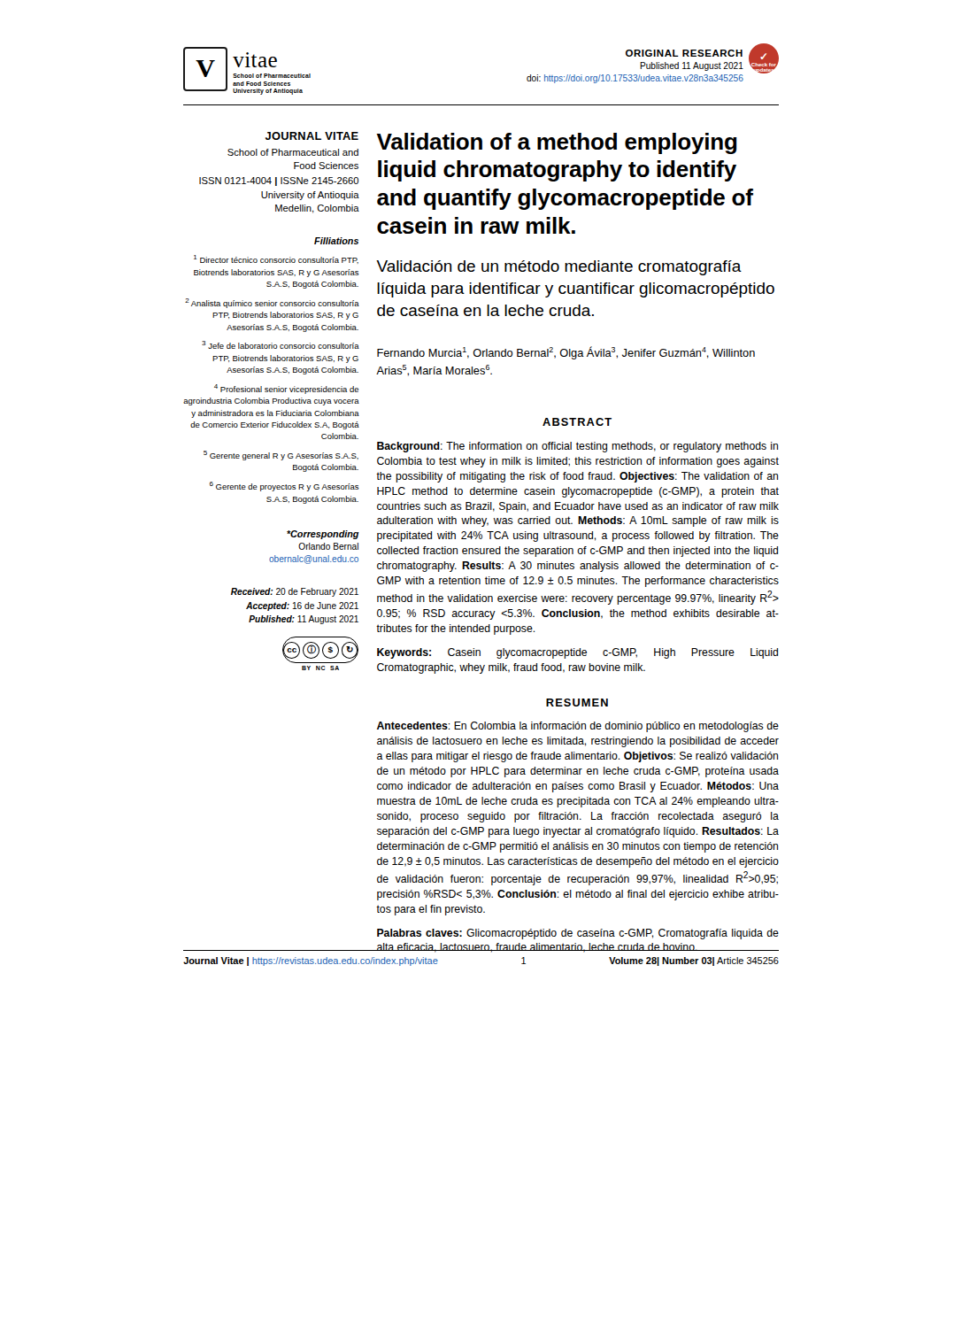vitae
School of Pharmaceutical
and Food Sciences
University of Antioquia
✓Check for
updates
ORIGINAL RESEARCH
Published 11 August 2021
doi: https://doi.org/10.17533/udea.vitae.v28n3a345256
JOURNAL VITAE
School of Pharmaceutical and
Food Sciences
ISSN 0121-4004 | ISSNe 2145-2660
University of Antioquia
Medellin, Colombia
Filliations
1 Director técnico consorcio consultoría PTP, Biotrends laboratorios SAS, R y G Asesorías S.A.S, Bogotá Colombia.
2 Analista químico senior consorcio consultoría PTP, Biotrends laboratorios SAS, R y G Asesorías S.A.S, Bogotá Colombia.
3 Jefe de laboratorio consorcio consultoría PTP, Biotrends laboratorios SAS, R y G Asesorías S.A.S, Bogotá Colombia.
4 Profesional senior vicepresidencia de agroindustria Colombia Productiva cuya vocera y administradora es la Fiduciaria Colombiana de Comercio Exterior Fiducoldex S.A, Bogotá Colombia.
5 Gerente general R y G Asesorías S.A.S, Bogotá Colombia.
6 Gerente de proyectos R y G Asesorías S.A.S, Bogotá Colombia.
*Corresponding
Orlando Bernal
obernalc@unal.edu.co
Received: 20 de February 2021
Accepted: 16 de June 2021
Published: 11 August 2021
cc ⓘ $ ↻
BY NC SA
Validation of a method employing liquid chromatography to identify and quantify glycomacropeptide of casein in raw milk.
Validación de un método mediante cromatografía líquida para identificar y cuantificar glicomacropéptido de caseína en la leche cruda.
Fernando Murcia1, Orlando Bernal2, Olga Ávila3, Jenifer Guzmán4, Willinton Arias5, María Morales6.
ABSTRACT
Background: The information on official testing methods, or regulatory methods in Colombia to test whey in milk is limited; this restriction of information goes against the possibility of mitigating the risk of food fraud. Objectives: The validation of an HPLC method to determine casein glycomacropeptide (c-GMP), a protein that countries such as Brazil, Spain, and Ecuador have used as an indicator of raw milk adulteration with whey, was carried out. Methods: A 10mL sample of raw milk is precipitated with 24% TCA using ultrasound, a process followed by filtration. The collected fraction ensured the separation of c-GMP and then injected into the liquid chromatography. Results: A 30 minutes analysis allowed the determination of c-GMP with a retention time of 12.9 ± 0.5 minutes. The performance characteristics method in the validation exercise were: recovery percentage 99.97%, linearity R2> 0.95; % RSD accuracy <5.3%. Conclusion, the method exhibits desirable attributes for the intended purpose.
Keywords: Casein glycomacropeptide c-GMP, High Pressure Liquid Cromatographic, whey milk, fraud food, raw bovine milk.
RESUMEN
Antecedentes: En Colombia la información de dominio público en metodologías de análisis de lactosuero en leche es limitada, restringiendo la posibilidad de acceder a ellas para mitigar el riesgo de fraude alimentario. Objetivos: Se realizó validación de un método por HPLC para determinar en leche cruda c-GMP, proteína usada como indicador de adulteración en países como Brasil y Ecuador. Métodos: Una muestra de 10mL de leche cruda es precipitada con TCA al 24% empleando ultrasonido, proceso seguido por filtración. La fracción recolectada aseguró la separación del c-GMP para luego inyectar al cromatógrafo líquido. Resultados: La determinación de c-GMP permitió el análisis en 30 minutos con tiempo de retención de 12,9 ± 0,5 minutos. Las características de desempeño del método en el ejercicio de validación fueron: porcentaje de recuperación 99,97%, linealidad R2>0,95; precisión %RSD< 5,3%. Conclusión: el método al final del ejercicio exhibe atributos para el fin previsto.
Palabras claves: Glicomacropéptido de caseína c-GMP, Cromatografía liquida de alta eficacia, lactosuero, fraude alimentario, leche cruda de bovino.
Journal Vitae | https://revistas.udea.edu.co/index.php/vitae
1
Volume 28| Number 03| Article 345256